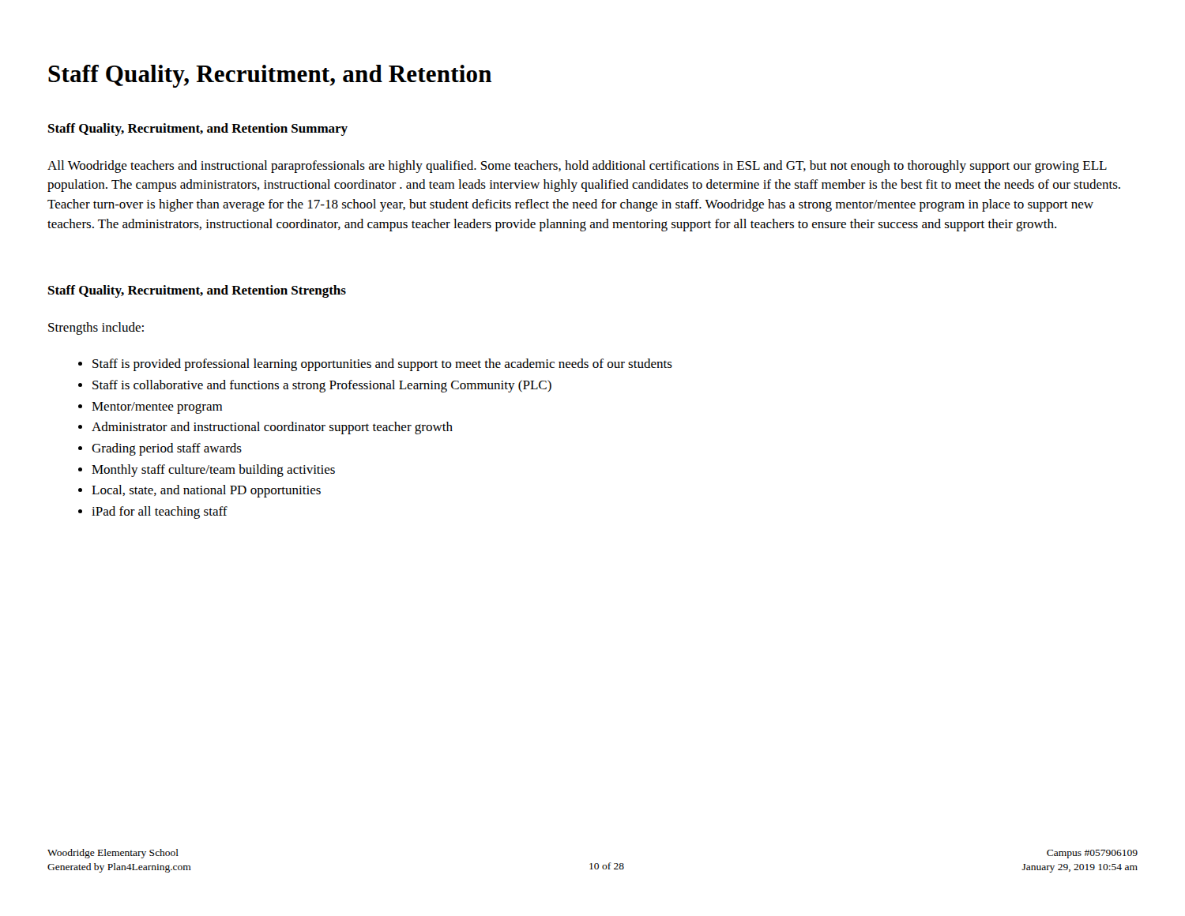Staff Quality, Recruitment, and Retention
Staff Quality, Recruitment, and Retention Summary
All Woodridge teachers and instructional paraprofessionals are highly qualified. Some teachers, hold additional certifications in ESL and GT, but not enough to thoroughly support our growing ELL population. The campus administrators, instructional coordinator . and team leads interview highly qualified candidates to determine if the staff member is the best fit to meet the needs of our students. Teacher turn-over is higher than average for the 17-18 school year, but student deficits reflect the need for change in staff. Woodridge has a strong mentor/mentee program in place to support new teachers. The administrators, instructional coordinator, and campus teacher leaders provide planning and mentoring support for all teachers to ensure their success and support their growth.
Staff Quality, Recruitment, and Retention Strengths
Strengths include:
Staff is provided professional learning opportunities and support to meet the academic needs of our students
Staff is collaborative and functions a strong Professional Learning Community (PLC)
Mentor/mentee program
Administrator and instructional coordinator support teacher growth
Grading period staff awards
Monthly staff culture/team building activities
Local, state, and national PD opportunities
iPad for all teaching staff
Woodridge Elementary School
Generated by Plan4Learning.com
10 of 28
Campus #057906109
January 29, 2019 10:54 am